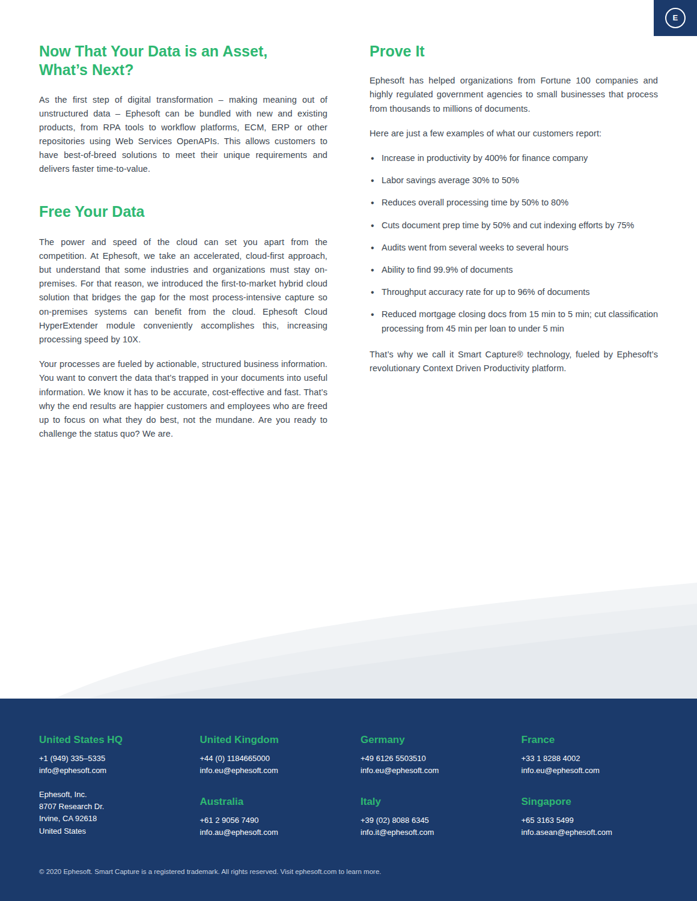E
Now That Your Data is an Asset,
What’s Next?
As the first step of digital transformation – making meaning out of unstructured data – Ephesoft can be bundled with new and existing products, from RPA tools to workflow platforms, ECM, ERP or other repositories using Web Services OpenAPIs. This allows customers to have best-of-breed solutions to meet their unique requirements and delivers faster time-to-value.
Free Your Data
The power and speed of the cloud can set you apart from the competition. At Ephesoft, we take an accelerated, cloud-first approach, but understand that some industries and organizations must stay on-premises. For that reason, we introduced the first-to-market hybrid cloud solution that bridges the gap for the most process-intensive capture so on-premises systems can benefit from the cloud. Ephesoft Cloud HyperExtender module conveniently accomplishes this, increasing processing speed by 10X.
Your processes are fueled by actionable, structured business information. You want to convert the data that’s trapped in your documents into useful information. We know it has to be accurate, cost-effective and fast. That’s why the end results are happier customers and employees who are freed up to focus on what they do best, not the mundane. Are you ready to challenge the status quo? We are.
Prove It
Ephesoft has helped organizations from Fortune 100 companies and highly regulated government agencies to small businesses that process from thousands to millions of documents.
Here are just a few examples of what our customers report:
Increase in productivity by 400% for finance company
Labor savings average 30% to 50%
Reduces overall processing time by 50% to 80%
Cuts document prep time by 50% and cut indexing efforts by 75%
Audits went from several weeks to several hours
Ability to find 99.9% of documents
Throughput accuracy rate for up to 96% of documents
Reduced mortgage closing docs from 15 min to 5 min; cut classification processing from 45 min per loan to under 5 min
That’s why we call it Smart Capture® technology, fueled by Ephesoft’s revolutionary Context Driven Productivity platform.
United States HQ
+1 (949) 335–5335
info@ephesoft.com
Ephesoft, Inc.
8707 Research Dr.
Irvine, CA 92618
United States
United Kingdom
+44 (0) 1184665000
info.eu@ephesoft.com
Australia
+61 2 9056 7490
info.au@ephesoft.com
Germany
+49 6126 5503510
info.eu@ephesoft.com
Italy
+39 (02) 8088 6345
info.it@ephesoft.com
France
+33 1 8288 4002
info.eu@ephesoft.com
Singapore
+65 3163 5499
info.asean@ephesoft.com
© 2020 Ephesoft. Smart Capture is a registered trademark. All rights reserved. Visit ephesoft.com to learn more.